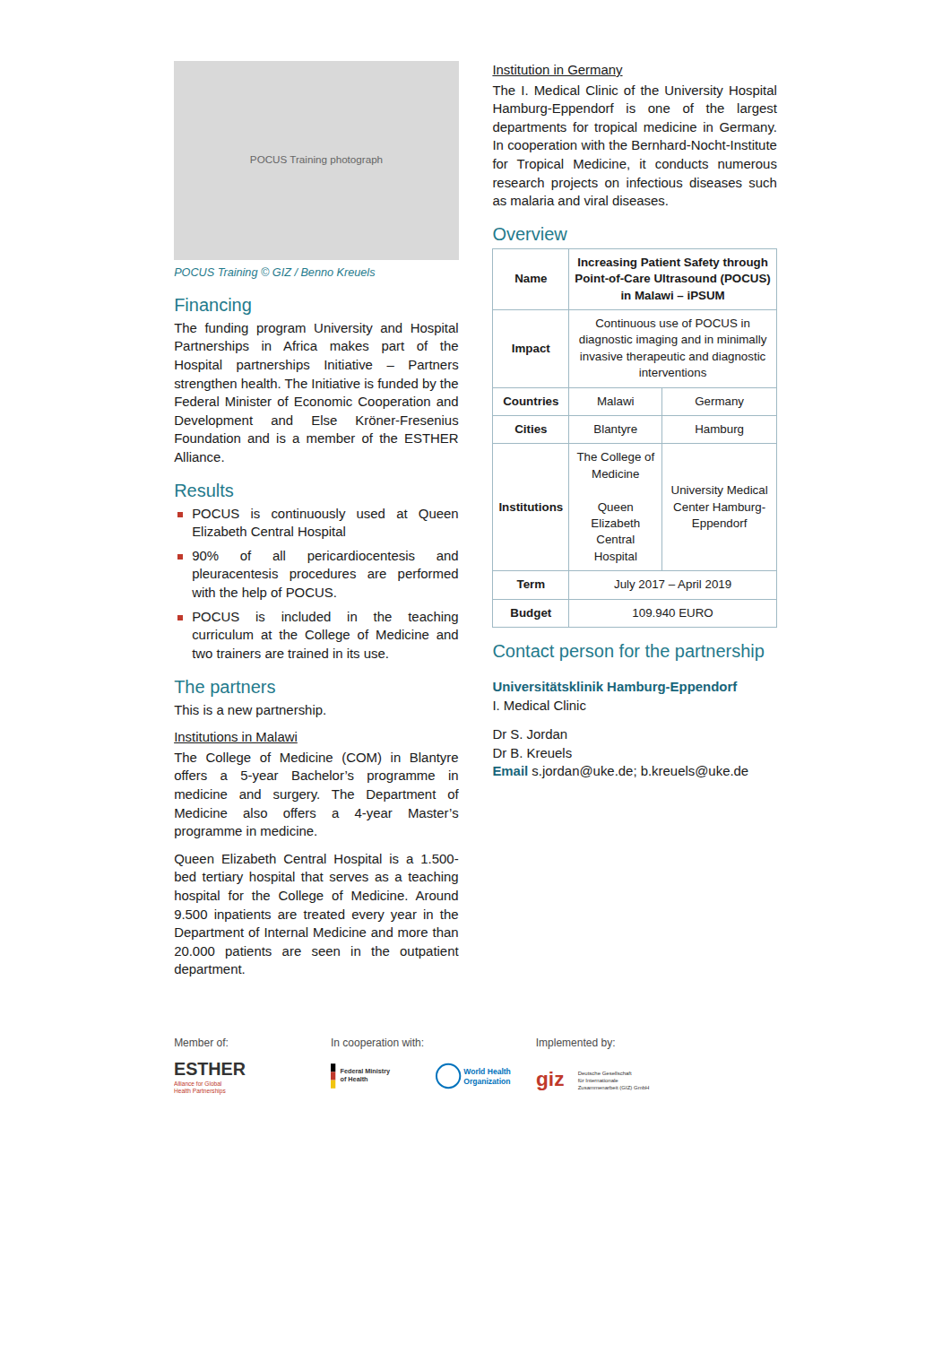POCUS Training © GIZ / Benno Kreuels
Financing
The funding program University and Hospital Partnerships in Africa makes part of the Hospital partnerships Initiative – Partners strengthen health. The Initiative is funded by the Federal Minister of Economic Cooperation and Development and Else Kröner-Fresenius Foundation and is a member of the ESTHER Alliance.
Results
POCUS is continuously used at Queen Elizabeth Central Hospital
90% of all pericardiocentesis and pleuracentesis procedures are performed with the help of POCUS.
POCUS is included in the teaching curriculum at the College of Medicine and two trainers are trained in its use.
The partners
This is a new partnership.
Institutions in Malawi
The College of Medicine (COM) in Blantyre offers a 5-year Bachelor’s programme in medicine and surgery. The Department of Medicine also offers a 4-year Master’s programme in medicine.
Queen Elizabeth Central Hospital is a 1.500-bed tertiary hospital that serves as a teaching hospital for the College of Medicine. Around 9.500 inpatients are treated every year in the Department of Internal Medicine and more than 20.000 patients are seen in the outpatient department.
Institution in Germany
The I. Medical Clinic of the University Hospital Hamburg-Eppendorf is one of the largest departments for tropical medicine in Germany. In cooperation with the Bernhard-Nocht-Institute for Tropical Medicine, it conducts numerous research projects on infectious diseases such as malaria and viral diseases.
Overview
| Name | Increasing Patient Safety through Point-of-Care Ultrasound (POCUS) in Malawi – iPSUM |
| Impact | Continuous use of POCUS in diagnostic imaging and in minimally invasive therapeutic and diagnostic interventions |
| Countries | Malawi | Germany |
| Cities | Blantyre | Hamburg |
| Institutions | The College of Medicine Queen Elizabeth Central Hospital | University Medical Center Hamburg-Eppendorf |
| Term | July 2017 – April 2019 |
| Budget | 109.940 EURO |
Contact person for the partnership
Universitätsklinik Hamburg-Eppendorf
I. Medical Clinic
Dr S. Jordan
Dr B. Kreuels
Email s.jordan@uke.de; b.kreuels@uke.de
Member of: In cooperation with: Implemented by: